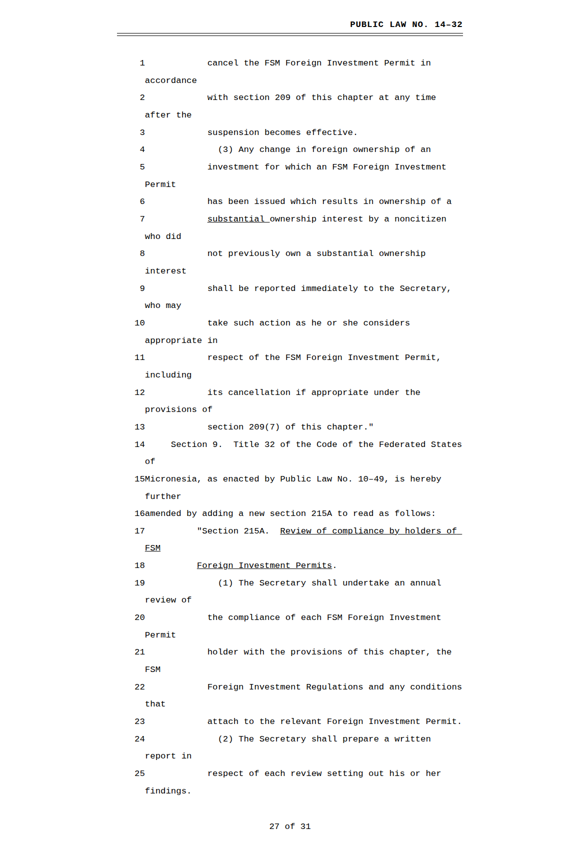PUBLIC LAW NO. 14–32
| 1 | cancel the FSM Foreign Investment Permit in accordance |
| 2 | with section 209 of this chapter at any time after the |
| 3 | suspension becomes effective. |
| 4 | (3) Any change in foreign ownership of an |
| 5 | investment for which an FSM Foreign Investment Permit |
| 6 | has been issued which results in ownership of a |
| 7 | substantial ownership interest by a noncitizen who did |
| 8 | not previously own a substantial ownership interest |
| 9 | shall be reported immediately to the Secretary, who may |
| 10 | take such action as he or she considers appropriate in |
| 11 | respect of the FSM Foreign Investment Permit, including |
| 12 | its cancellation if appropriate under the provisions of |
| 13 | section 209(7) of this chapter." |
| 14 | Section 9. Title 32 of the Code of the Federated States of |
| 15 | Micronesia, as enacted by Public Law No. 10–49, is hereby further |
| 16 | amended by adding a new section 215A to read as follows: |
| 17 | "Section 215A. Review of compliance by holders of FSM |
| 18 | Foreign Investment Permits . |
| 19 | (1) The Secretary shall undertake an annual review of |
| 20 | the compliance of each FSM Foreign Investment Permit |
| 21 | holder with the provisions of this chapter, the FSM |
| 22 | Foreign Investment Regulations and any conditions that |
| 23 | attach to the relevant Foreign Investment Permit. |
| 24 | (2) The Secretary shall prepare a written report in |
| 25 | respect of each review setting out his or her findings. |
27 of 31